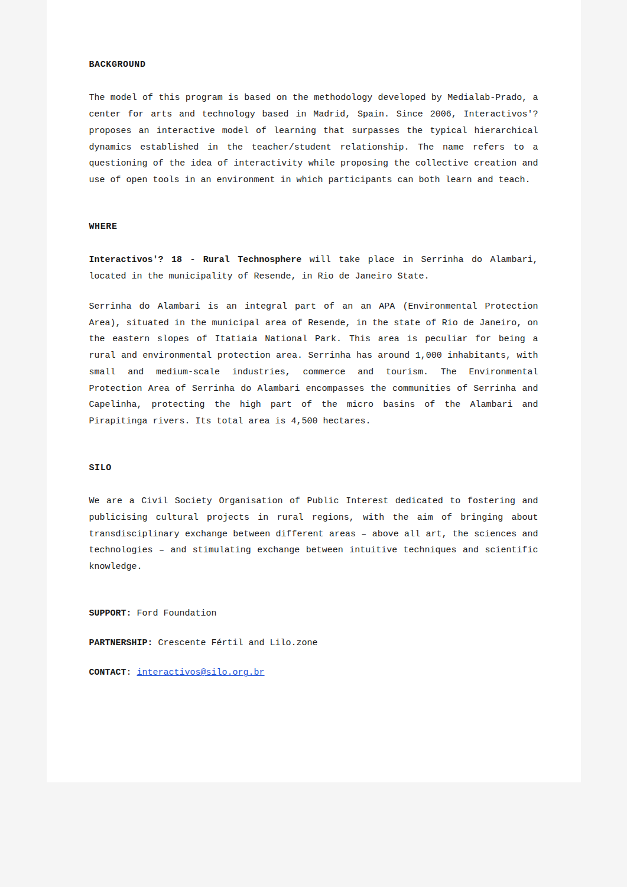BACKGROUND
The model of this program is based on the methodology developed by Medialab-Prado, a center for arts and technology based in Madrid, Spain. Since 2006, Interactivos'? proposes an interactive model of learning that surpasses the typical hierarchical dynamics established in the teacher/student relationship. The name refers to a questioning of the idea of interactivity while proposing the collective creation and use of open tools in an environment in which participants can both learn and teach.
WHERE
Interactivos'? 18 - Rural Technosphere will take place in Serrinha do Alambari, located in the municipality of Resende, in Rio de Janeiro State.
Serrinha do Alambari is an integral part of an an APA (Environmental Protection Area), situated in the municipal area of Resende, in the state of Rio de Janeiro, on the eastern slopes of Itatiaia National Park. This area is peculiar for being a rural and environmental protection area. Serrinha has around 1,000 inhabitants, with small and medium-scale industries, commerce and tourism. The Environmental Protection Area of Serrinha do Alambari encompasses the communities of Serrinha and Capelinha, protecting the high part of the micro basins of the Alambari and Pirapitinga rivers. Its total area is 4,500 hectares.
SILO
We are a Civil Society Organisation of Public Interest dedicated to fostering and publicising cultural projects in rural regions, with the aim of bringing about transdisciplinary exchange between different areas – above all art, the sciences and technologies – and stimulating exchange between intuitive techniques and scientific knowledge.
SUPPORT: Ford Foundation
PARTNERSHIP: Crescente Fértil and Lilo.zone
CONTACT: interactivos@silo.org.br